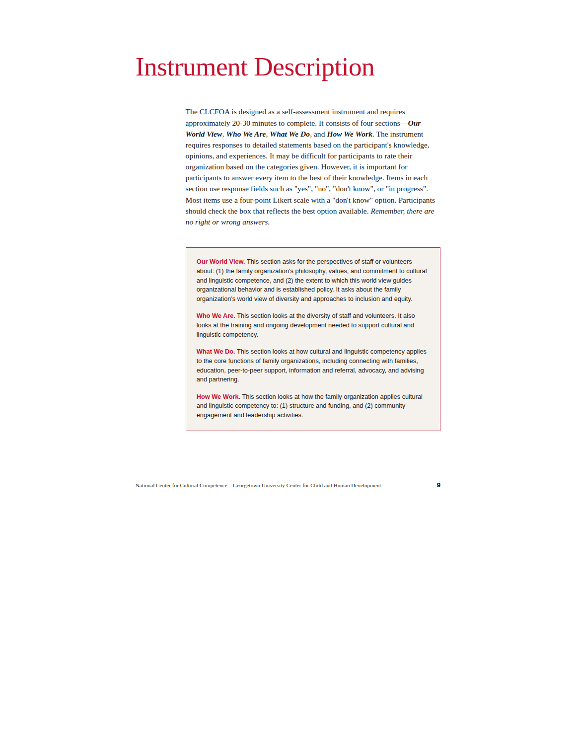Instrument Description
The CLCFOA is designed as a self-assessment instrument and requires approximately 20-30 minutes to complete. It consists of four sections—Our World View, Who We Are, What We Do, and How We Work. The instrument requires responses to detailed statements based on the participant's knowledge, opinions, and experiences. It may be difficult for participants to rate their organization based on the categories given. However, it is important for participants to answer every item to the best of their knowledge. Items in each section use response fields such as "yes", "no", "don't know", or "in progress". Most items use a four-point Likert scale with a "don't know" option. Participants should check the box that reflects the best option available. Remember, there are no right or wrong answers.
Our World View. This section asks for the perspectives of staff or volunteers about: (1) the family organization's philosophy, values, and commitment to cultural and linguistic competence, and (2) the extent to which this world view guides organizational behavior and is established policy. It asks about the family organization's world view of diversity and approaches to inclusion and equity.
Who We Are. This section looks at the diversity of staff and volunteers. It also looks at the training and ongoing development needed to support cultural and linguistic competency.
What We Do. This section looks at how cultural and linguistic competency applies to the core functions of family organizations, including connecting with families, education, peer-to-peer support, information and referral, advocacy, and advising and partnering.
How We Work. This section looks at how the family organization applies cultural and linguistic competency to: (1) structure and funding, and (2) community engagement and leadership activities.
National Center for Cultural Competence—Georgetown University Center for Child and Human Development 9